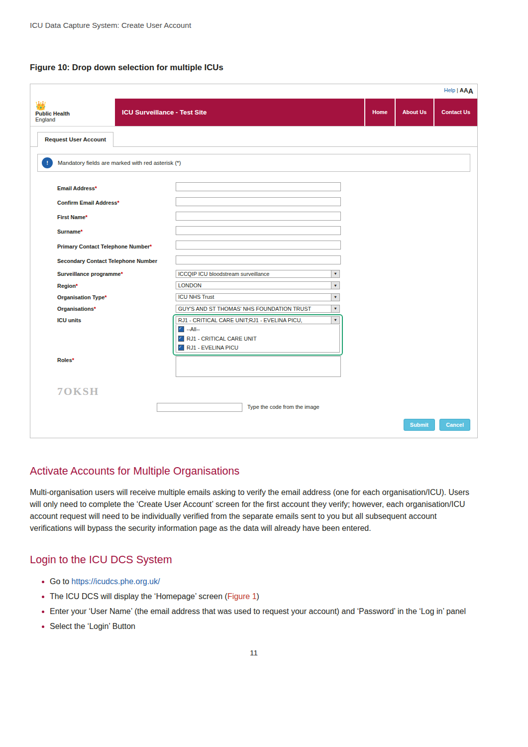ICU Data Capture System: Create User Account
Figure 10: Drop down selection for multiple ICUs
Help | AAA
👑
Public Health
England
ICU Surveillance - Test Site
Home
About Us
Contact Us
Request User Account
!
Mandatory fields are marked with red asterisk (*)
| Email Address * | |
| Confirm Email Address * | |
| First Name * | |
| Surname * | |
| Primary Contact Telephone Number * | |
| Secondary Contact Telephone Number | |
| Surveillance programme * | ICCQIP ICU bloodstream surveillance ▼ |
| Region * | LONDON ▼ |
| Organisation Type * | ICU NHS Trust ▼ |
| Organisations * | GUY'S AND ST THOMAS' NHS FOUNDATION TRUST ▼ |
| ICU units | RJ1 - CRITICAL CARE UNIT;RJ1 - EVELINA PICU, ▼ --All-- RJ1 - CRITICAL CARE UNIT RJ1 - EVELINA PICU |
| Roles * | |
7OKSH
Type the code from the image
Submit Cancel
Activate Accounts for Multiple Organisations
Multi-organisation users will receive multiple emails asking to verify the email address (one for each organisation/ICU). Users will only need to complete the ‘Create User Account’ screen for the first account they verify; however, each organisation/ICU account request will need to be individually verified from the separate emails sent to you but all subsequent account verifications will bypass the security information page as the data will already have been entered.
Login to the ICU DCS System
Go to https://icudcs.phe.org.uk/
The ICU DCS will display the ‘Homepage’ screen (Figure 1)
Enter your ‘User Name’ (the email address that was used to request your account) and ‘Password’ in the ‘Log in’ panel
Select the ‘Login’ Button
11